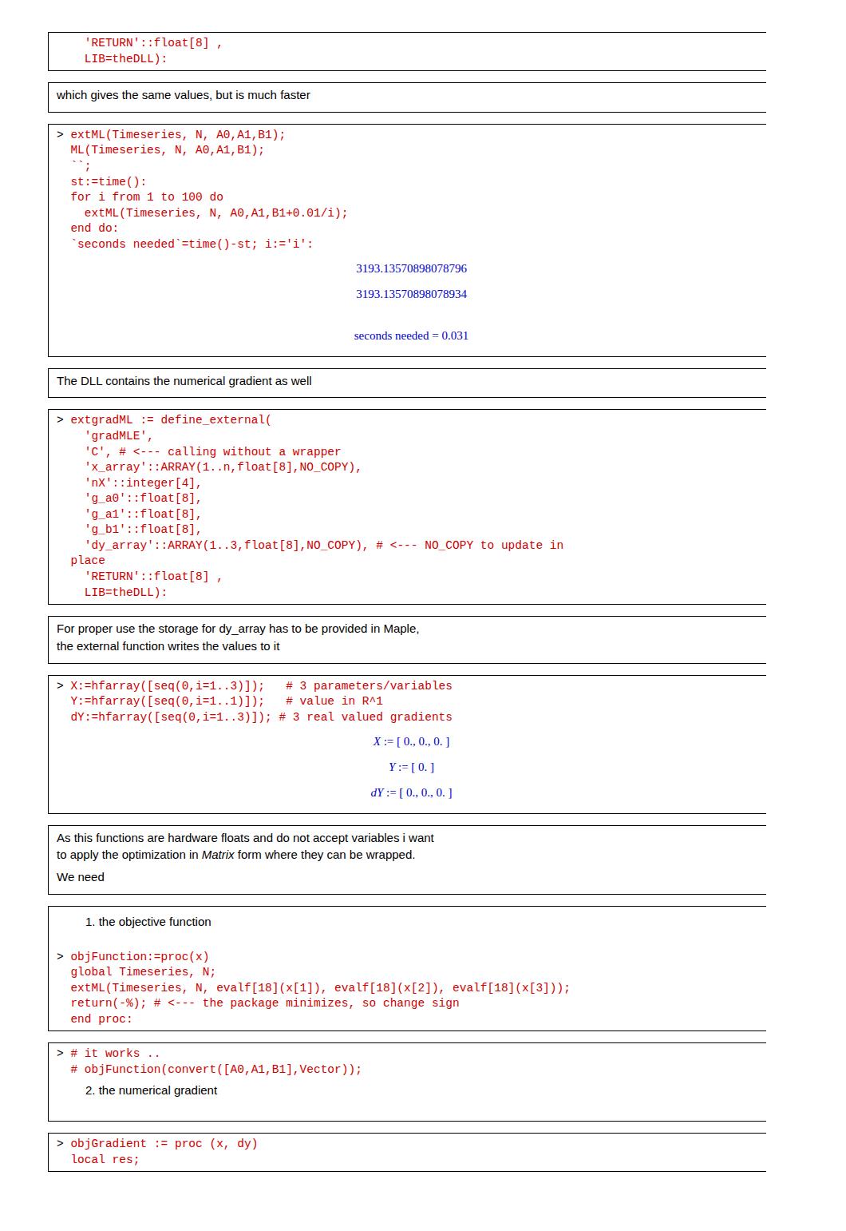'RETURN'::float[8] ,
    LIB=theDLL):
which gives the same values, but is much faster
> extML(Timeseries, N, A0,A1,B1);
  ML(Timeseries, N, A0,A1,B1);
  ``;
  st:=time():
  for i from 1 to 100 do
    extML(Timeseries, N, A0,A1,B1+0.01/i);
  end do:
  `seconds needed`=time()-st; i:='i':
3193.13570898078796
3193.13570898078934
seconds needed = 0.031
The DLL contains the numerical gradient as well
> extgradML := define_external(
    'gradMLE',
    'C', # <--- calling without a wrapper
    'x_array'::ARRAY(1..n,float[8],NO_COPY),
    'nX'::integer[4],
    'g_a0'::float[8],
    'g_a1'::float[8],
    'g_b1'::float[8],
    'dy_array'::ARRAY(1..3,float[8],NO_COPY), # <--- NO_COPY to update in
  place
    'RETURN'::float[8] ,
    LIB=theDLL):
For proper use the storage for dy_array has to be provided in Maple,
the external function writes the values to it
> X:=hfarray([seq(0,i=1..3)]);   # 3 parameters/variables
  Y:=hfarray([seq(0,i=1..1)]);   # value in R^1
  dY:=hfarray([seq(0,i=1..3)]); # 3 real valued gradients
X := [ 0., 0., 0. ]
Y := [ 0. ]
dY := [ 0., 0., 0. ]
As this functions are hardware floats and do not accept variables i want
to apply the optimization in Matrix form where they can be wrapped.
We need
1. the objective function
> objFunction:=proc(x)
  global Timeseries, N;
  extML(Timeseries, N, evalf[18](x[1]), evalf[18](x[2]), evalf[18](x[3]));
  return(-%); # <--- the package minimizes, so change sign
  end proc:
> # it works ..
  # objFunction(convert([A0,A1,B1],Vector));
2. the numerical gradient
> objGradient := proc (x, dy)
  local res;